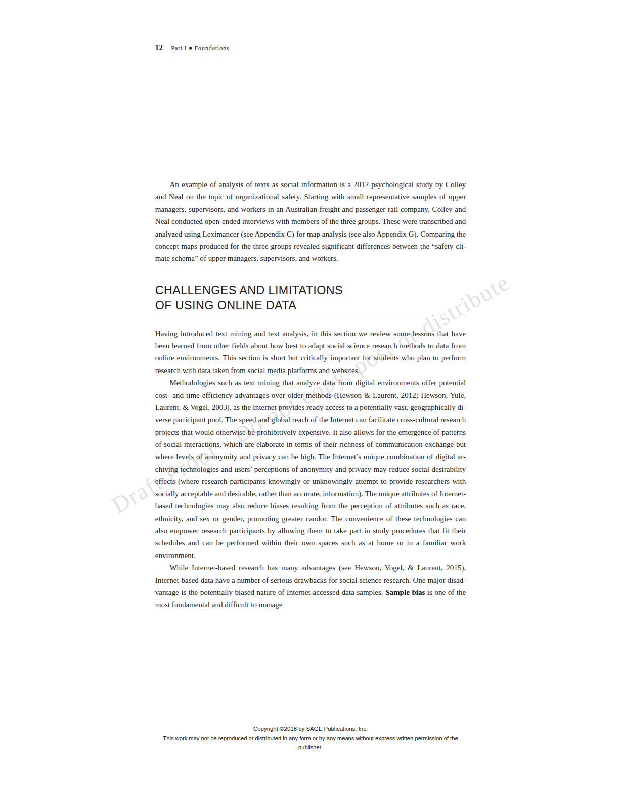Draft Proof - Do not copy, post or distribute
12 Part I■Foundations
An example of analysis of texts as social information is a 2012 psychological study by Colley and Neal on the topic of organizational safety. Starting with small representative samples of upper managers, supervisors, and workers in an Australian freight and passenger rail company, Colley and Neal conducted open-ended interviews with members of the three groups. These were transcribed and analyzed using Leximancer (see Appendix C) for map analysis (see also Appendix G). Comparing the concept maps produced for the three groups revealed significant differences between the “safety climate schema” of upper managers, supervisors, and workers.
Challenges and Limitations
of Using Online Data
Having introduced text mining and text analysis, in this section we review some lessons that have been learned from other fields about how best to adapt social science research methods to data from online environments. This section is short but critically important for students who plan to perform research with data taken from social media platforms and websites.
Methodologies such as text mining that analyze data from digital environments offer potential cost- and time-efficiency advantages over older methods (Hewson & Laurent, 2012; Hewson, Yule, Laurent, & Vogel, 2003), as the Internet provides ready access to a potentially vast, geographically diverse participant pool. The speed and global reach of the Internet can facilitate cross-cultural research projects that would otherwise be prohibitively expensive. It also allows for the emergence of patterns of social interactions, which are elaborate in terms of their richness of communication exchange but where levels of anonymity and privacy can be high. The Internet’s unique combination of digital archiving technologies and users’ perceptions of anonymity and privacy may reduce social desirability effects (where research participants knowingly or unknowingly attempt to provide researchers with socially acceptable and desirable, rather than accurate, information). The unique attributes of Internet-based technologies may also reduce biases resulting from the perception of attributes such as race, ethnicity, and sex or gender, promoting greater candor. The convenience of these technologies can also empower research participants by allowing them to take part in study procedures that fit their schedules and can be performed within their own spaces such as at home or in a familiar work environment.
While Internet-based research has many advantages (see Hewson, Vogel, & Laurent, 2015), Internet-based data have a number of serious drawbacks for social science research. One major disadvantage is the potentially biased nature of Internet-accessed data samples. Sample bias is one of the most fundamental and difficult to manage
Copyright ©2018 by SAGE Publications, Inc.
This work may not be reproduced or distributed in any form or by any means without express written permission of the publisher.